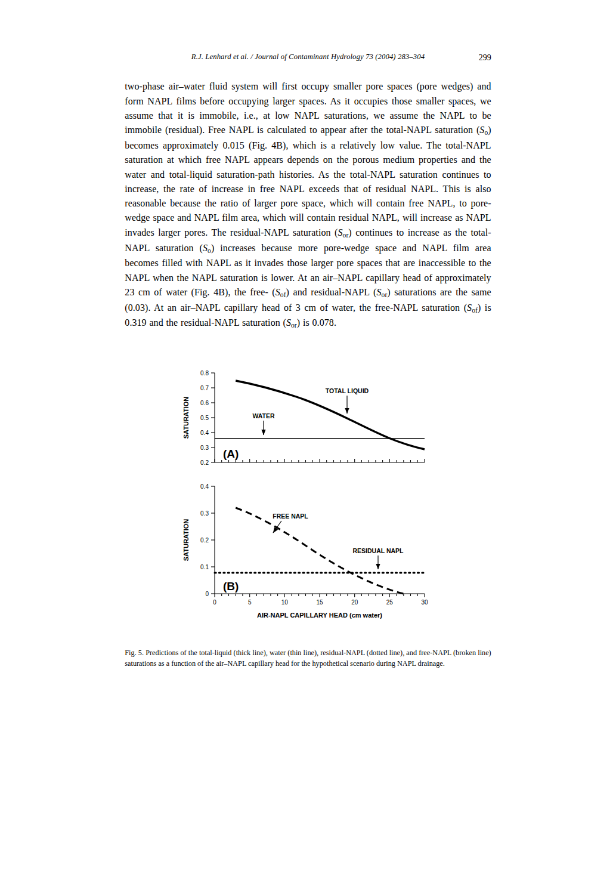R.J. Lenhard et al. / Journal of Contaminant Hydrology 73 (2004) 283–304 299
two-phase air–water fluid system will first occupy smaller pore spaces (pore wedges) and form NAPL films before occupying larger spaces. As it occupies those smaller spaces, we assume that it is immobile, i.e., at low NAPL saturations, we assume the NAPL to be immobile (residual). Free NAPL is calculated to appear after the total-NAPL saturation (So) becomes approximately 0.015 (Fig. 4B), which is a relatively low value. The total-NAPL saturation at which free NAPL appears depends on the porous medium properties and the water and total-liquid saturation-path histories. As the total-NAPL saturation continues to increase, the rate of increase in free NAPL exceeds that of residual NAPL. This is also reasonable because the ratio of larger pore space, which will contain free NAPL, to pore-wedge space and NAPL film area, which will contain residual NAPL, will increase as NAPL invades larger pores. The residual-NAPL saturation (Sor) continues to increase as the total-NAPL saturation (So) increases because more pore-wedge space and NAPL film area becomes filled with NAPL as it invades those larger pore spaces that are inaccessible to the NAPL when the NAPL saturation is lower. At an air–NAPL capillary head of approximately 23 cm of water (Fig. 4B), the free- (Sof) and residual-NAPL (Sor) saturations are the same (0.03). At an air–NAPL capillary head of 3 cm of water, the free-NAPL saturation (Sof) is 0.319 and the residual-NAPL saturation (Sor) is 0.078.
plot area: x 78..430 ; y 28..178 (0..30 head ; 0.2..0.8 sat) 0.2 0.3 0.4 0.5 0.6 0.7 0.8 TOTAL LIQUID WATER (A) plot area: x 78..430 ; y 218..398 (0..30 head ; 0..0.4 sat) 0 0.1 0.2 0.3 0.4 0 5 10 15 20 25 30 FREE NAPL RESIDUAL NAPL (B) AIR-NAPL CAPILLARY HEAD (cm water) SATURATION SATURATION
Fig. 5. Predictions of the total-liquid (thick line), water (thin line), residual-NAPL (dotted line), and free-NAPL (broken line) saturations as a function of the air–NAPL capillary head for the hypothetical scenario during NAPL drainage.